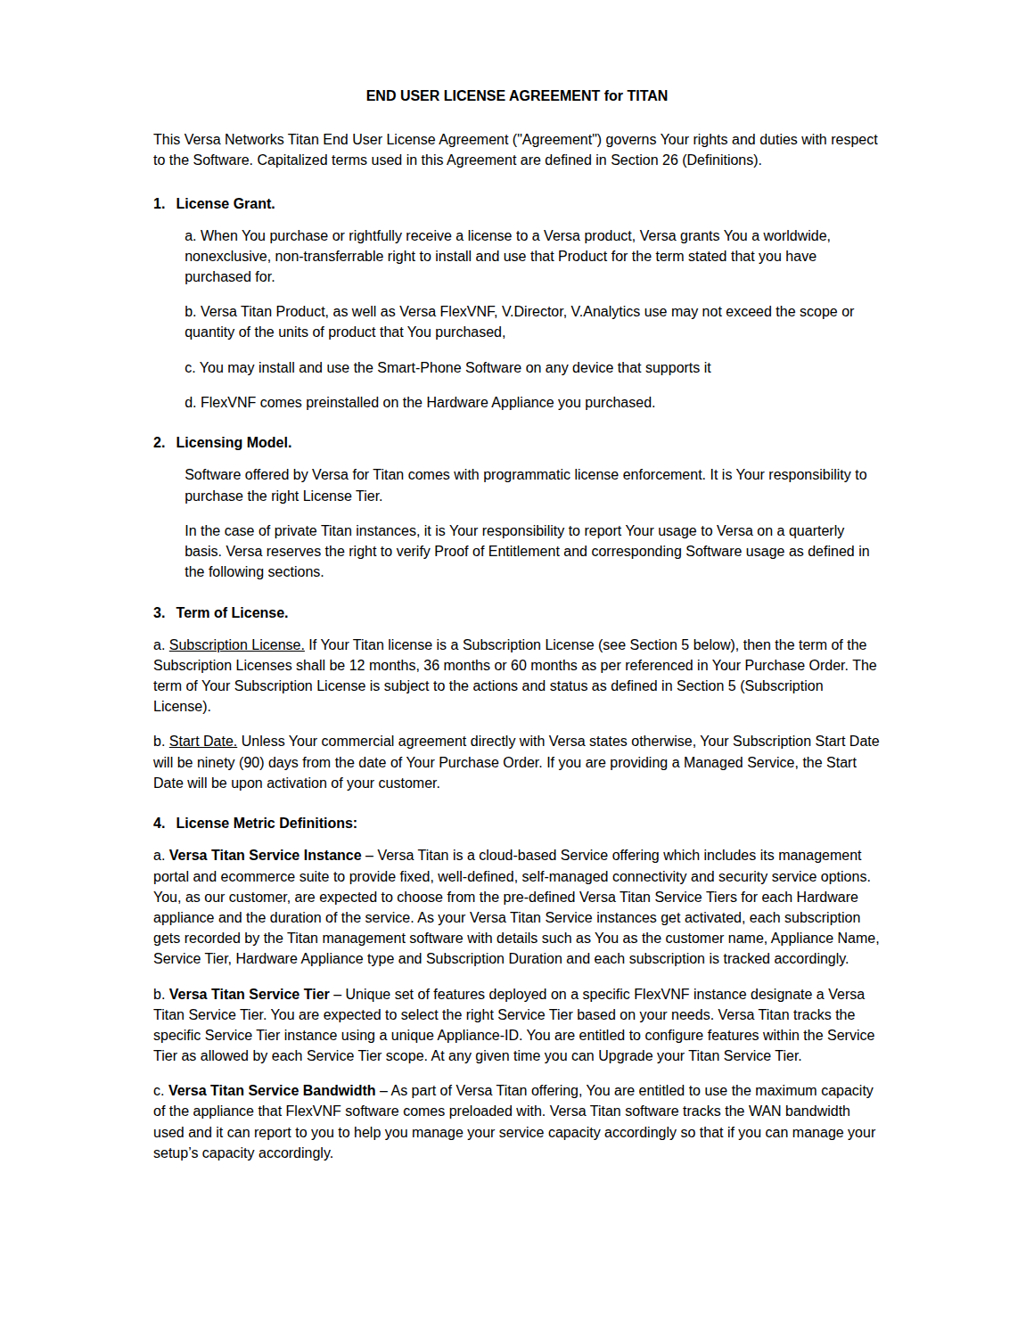END USER LICENSE AGREEMENT for TITAN
This Versa Networks Titan End User License Agreement ("Agreement") governs Your rights and duties with respect to the Software. Capitalized terms used in this Agreement are defined in Section 26 (Definitions).
1. License Grant.
a. When You purchase or rightfully receive a license to a Versa product, Versa grants You a worldwide, nonexclusive, non-transferrable right to install and use that Product for the term stated that you have purchased for.
b. Versa Titan Product, as well as Versa FlexVNF, V.Director, V.Analytics use may not exceed the scope or quantity of the units of product that You purchased,
c. You may install and use the Smart-Phone Software on any device that supports it
d. FlexVNF comes preinstalled on the Hardware Appliance you purchased.
2. Licensing Model.
Software offered by Versa for Titan comes with programmatic license enforcement. It is Your responsibility to purchase the right License Tier.
In the case of private Titan instances, it is Your responsibility to report Your usage to Versa on a quarterly basis. Versa reserves the right to verify Proof of Entitlement and corresponding Software usage as defined in the following sections.
3. Term of License.
a. Subscription License. If Your Titan license is a Subscription License (see Section 5 below), then the term of the Subscription Licenses shall be 12 months, 36 months or 60 months as per referenced in Your Purchase Order. The term of Your Subscription License is subject to the actions and status as defined in Section 5 (Subscription License).
b. Start Date. Unless Your commercial agreement directly with Versa states otherwise, Your Subscription Start Date will be ninety (90) days from the date of Your Purchase Order. If you are providing a Managed Service, the Start Date will be upon activation of your customer.
4. License Metric Definitions:
a. Versa Titan Service Instance – Versa Titan is a cloud-based Service offering which includes its management portal and ecommerce suite to provide fixed, well-defined, self-managed connectivity and security service options. You, as our customer, are expected to choose from the pre-defined Versa Titan Service Tiers for each Hardware appliance and the duration of the service. As your Versa Titan Service instances get activated, each subscription gets recorded by the Titan management software with details such as You as the customer name, Appliance Name, Service Tier, Hardware Appliance type and Subscription Duration and each subscription is tracked accordingly.
b. Versa Titan Service Tier – Unique set of features deployed on a specific FlexVNF instance designate a Versa Titan Service Tier. You are expected to select the right Service Tier based on your needs. Versa Titan tracks the specific Service Tier instance using a unique Appliance-ID. You are entitled to configure features within the Service Tier as allowed by each Service Tier scope. At any given time you can Upgrade your Titan Service Tier.
c. Versa Titan Service Bandwidth – As part of Versa Titan offering, You are entitled to use the maximum capacity of the appliance that FlexVNF software comes preloaded with. Versa Titan software tracks the WAN bandwidth used and it can report to you to help you manage your service capacity accordingly so that if you can manage your setup’s capacity accordingly.